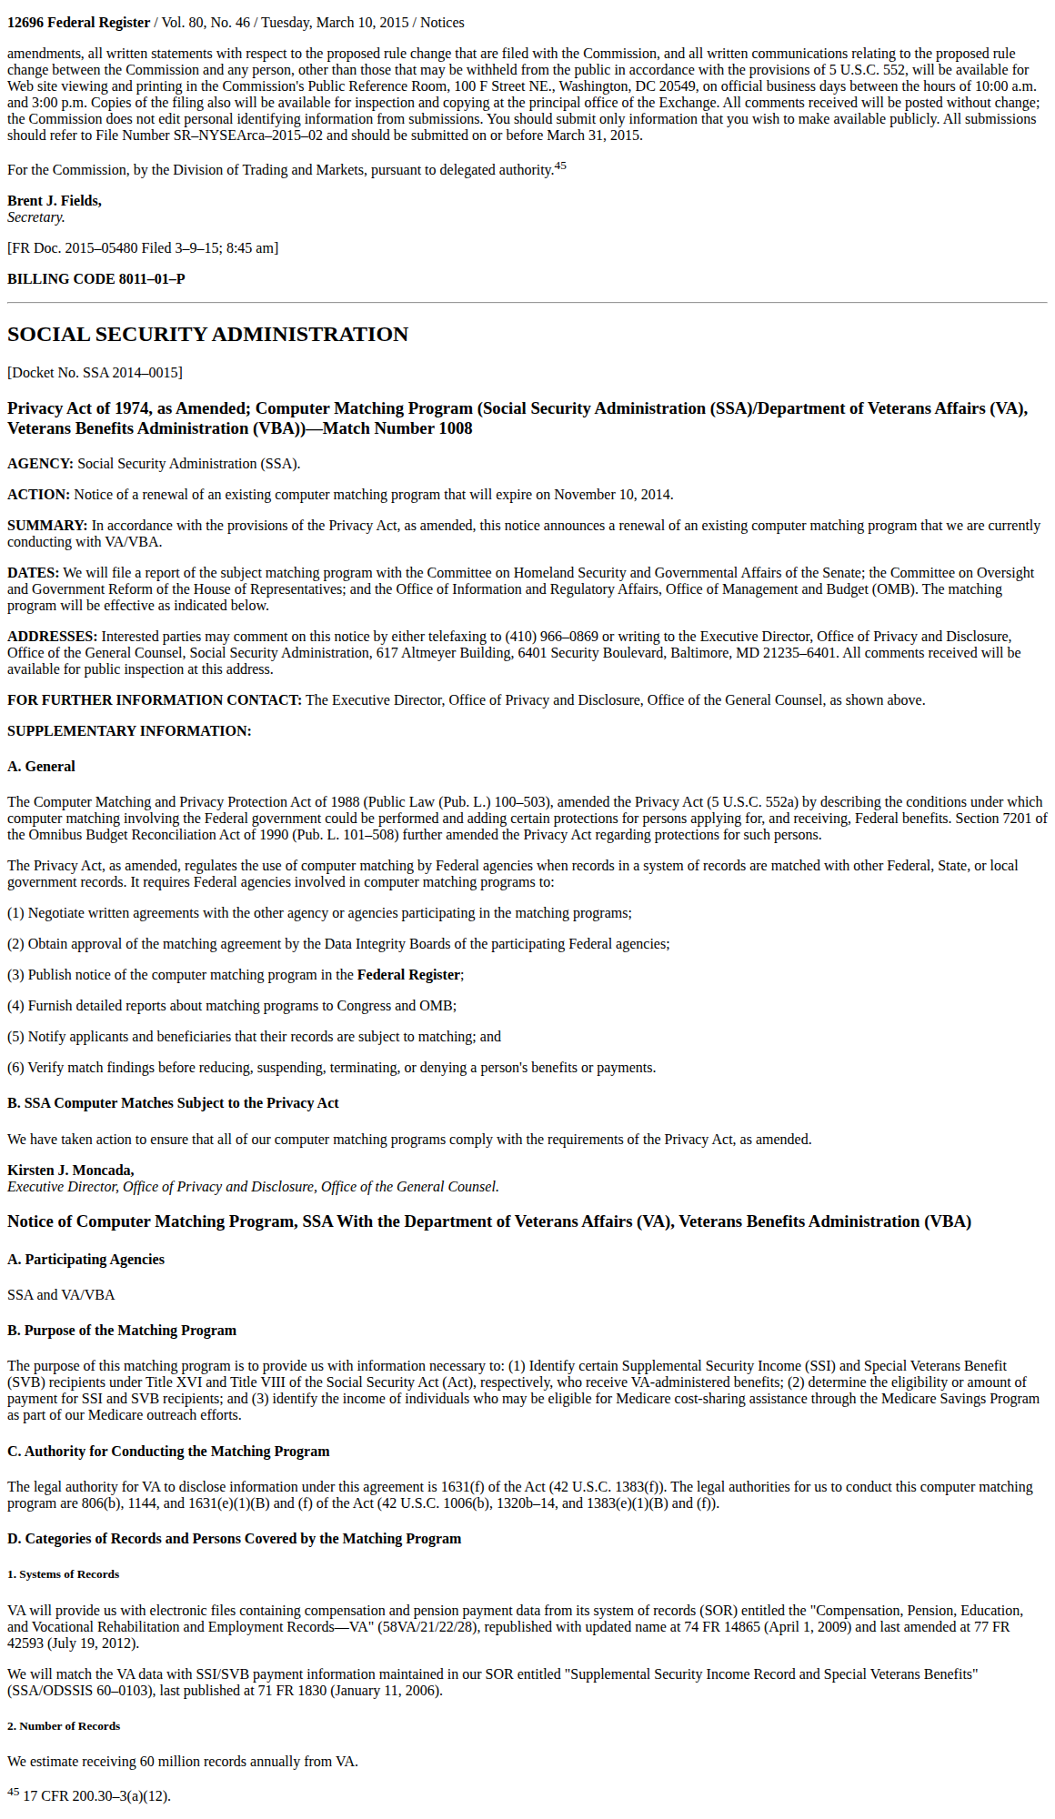12696 Federal Register / Vol. 80, No. 46 / Tuesday, March 10, 2015 / Notices
amendments, all written statements with respect to the proposed rule change that are filed with the Commission, and all written communications relating to the proposed rule change between the Commission and any person, other than those that may be withheld from the public in accordance with the provisions of 5 U.S.C. 552, will be available for Web site viewing and printing in the Commission's Public Reference Room, 100 F Street NE., Washington, DC 20549, on official business days between the hours of 10:00 a.m. and 3:00 p.m. Copies of the filing also will be available for inspection and copying at the principal office of the Exchange. All comments received will be posted without change; the Commission does not edit personal identifying information from submissions. You should submit only information that you wish to make available publicly. All submissions should refer to File Number SR–NYSEArca–2015–02 and should be submitted on or before March 31, 2015.
For the Commission, by the Division of Trading and Markets, pursuant to delegated authority.45
Brent J. Fields,
Secretary.
[FR Doc. 2015–05480 Filed 3–9–15; 8:45 am]
BILLING CODE 8011–01–P
SOCIAL SECURITY ADMINISTRATION
[Docket No. SSA 2014–0015]
Privacy Act of 1974, as Amended; Computer Matching Program (Social Security Administration (SSA)/Department of Veterans Affairs (VA), Veterans Benefits Administration (VBA))—Match Number 1008
AGENCY: Social Security Administration (SSA).
ACTION: Notice of a renewal of an existing computer matching program that will expire on November 10, 2014.
SUMMARY: In accordance with the provisions of the Privacy Act, as amended, this notice announces a renewal of an existing computer matching program that we are currently conducting with VA/VBA.
DATES: We will file a report of the subject matching program with the Committee on Homeland Security and Governmental Affairs of the Senate; the Committee on Oversight and Government Reform of the House of Representatives; and the Office of Information and Regulatory Affairs, Office of Management and Budget (OMB). The matching program will be effective as indicated below.
ADDRESSES: Interested parties may comment on this notice by either telefaxing to (410) 966–0869 or writing to the Executive Director, Office of Privacy and Disclosure, Office of the General Counsel, Social Security Administration, 617 Altmeyer Building, 6401 Security Boulevard, Baltimore, MD 21235–6401. All comments received will be available for public inspection at this address.
FOR FURTHER INFORMATION CONTACT: The Executive Director, Office of Privacy and Disclosure, Office of the General Counsel, as shown above.
SUPPLEMENTARY INFORMATION:
A. General
The Computer Matching and Privacy Protection Act of 1988 (Public Law (Pub. L.) 100–503), amended the Privacy Act (5 U.S.C. 552a) by describing the conditions under which computer matching involving the Federal government could be performed and adding certain protections for persons applying for, and receiving, Federal benefits. Section 7201 of the Omnibus Budget Reconciliation Act of 1990 (Pub. L. 101–508) further amended the Privacy Act regarding protections for such persons.
The Privacy Act, as amended, regulates the use of computer matching by Federal agencies when records in a system of records are matched with other Federal, State, or local government records. It requires Federal agencies involved in computer matching programs to:
(1) Negotiate written agreements with the other agency or agencies participating in the matching programs;
(2) Obtain approval of the matching agreement by the Data Integrity Boards of the participating Federal agencies;
(3) Publish notice of the computer matching program in the Federal Register;
(4) Furnish detailed reports about matching programs to Congress and OMB;
(5) Notify applicants and beneficiaries that their records are subject to matching; and
(6) Verify match findings before reducing, suspending, terminating, or denying a person's benefits or payments.
B. SSA Computer Matches Subject to the Privacy Act
We have taken action to ensure that all of our computer matching programs comply with the requirements of the Privacy Act, as amended.
Kirsten J. Moncada,
Executive Director, Office of Privacy and Disclosure, Office of the General Counsel.
Notice of Computer Matching Program, SSA With the Department of Veterans Affairs (VA), Veterans Benefits Administration (VBA)
A. Participating Agencies
SSA and VA/VBA
B. Purpose of the Matching Program
The purpose of this matching program is to provide us with information necessary to: (1) Identify certain Supplemental Security Income (SSI) and Special Veterans Benefit (SVB) recipients under Title XVI and Title VIII of the Social Security Act (Act), respectively, who receive VA-administered benefits; (2) determine the eligibility or amount of payment for SSI and SVB recipients; and (3) identify the income of individuals who may be eligible for Medicare cost-sharing assistance through the Medicare Savings Program as part of our Medicare outreach efforts.
C. Authority for Conducting the Matching Program
The legal authority for VA to disclose information under this agreement is 1631(f) of the Act (42 U.S.C. 1383(f)). The legal authorities for us to conduct this computer matching program are 806(b), 1144, and 1631(e)(1)(B) and (f) of the Act (42 U.S.C. 1006(b), 1320b–14, and 1383(e)(1)(B) and (f)).
D. Categories of Records and Persons Covered by the Matching Program
1. Systems of Records
VA will provide us with electronic files containing compensation and pension payment data from its system of records (SOR) entitled the "Compensation, Pension, Education, and Vocational Rehabilitation and Employment Records—VA" (58VA/21/22/28), republished with updated name at 74 FR 14865 (April 1, 2009) and last amended at 77 FR 42593 (July 19, 2012).
We will match the VA data with SSI/SVB payment information maintained in our SOR entitled "Supplemental Security Income Record and Special Veterans Benefits" (SSA/ODSSIS 60–0103), last published at 71 FR 1830 (January 11, 2006).
2. Number of Records
We estimate receiving 60 million records annually from VA.
45 17 CFR 200.30–3(a)(12).